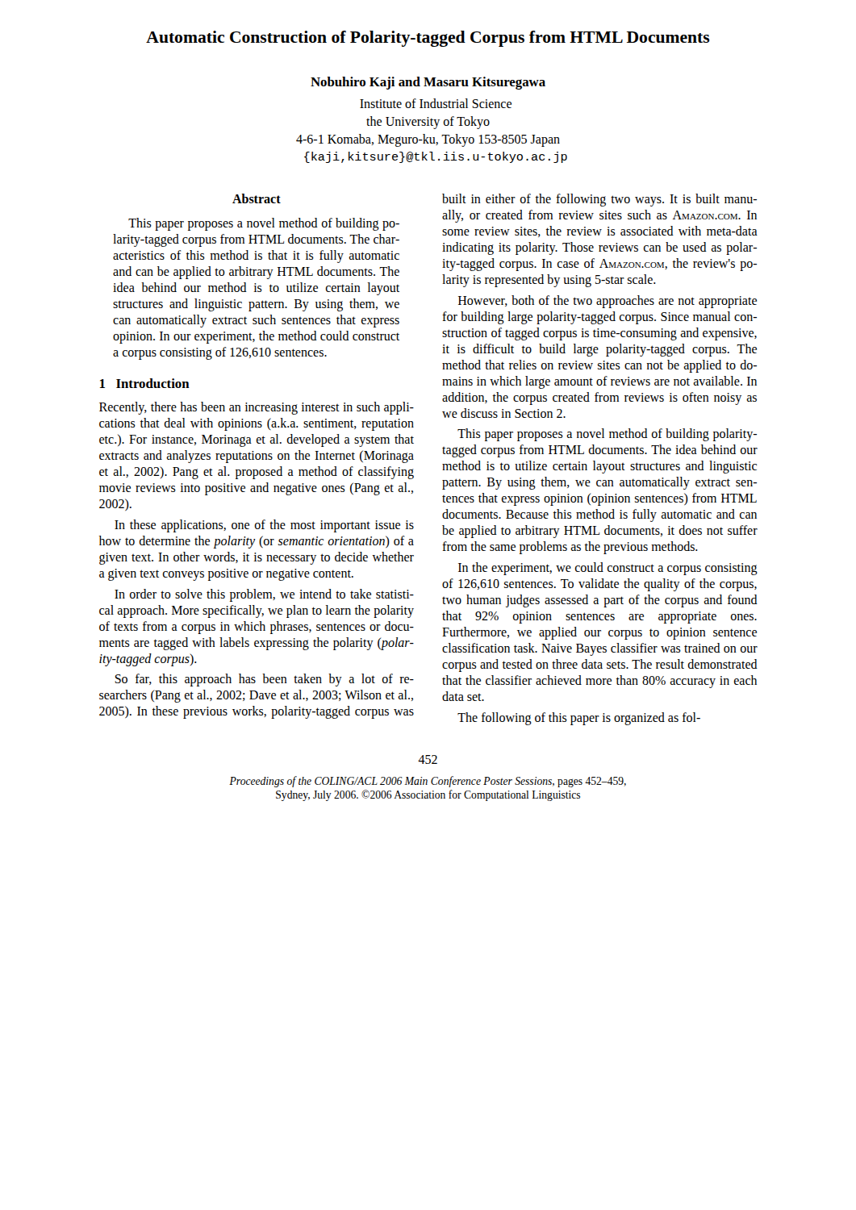Automatic Construction of Polarity-tagged Corpus from HTML Documents
Nobuhiro Kaji and Masaru Kitsuregawa
Institute of Industrial Science
the University of Tokyo
4-6-1 Komaba, Meguro-ku, Tokyo 153-8505 Japan
{kaji,kitsure}@tkl.iis.u-tokyo.ac.jp
Abstract
This paper proposes a novel method of building polarity-tagged corpus from HTML documents. The characteristics of this method is that it is fully automatic and can be applied to arbitrary HTML documents. The idea behind our method is to utilize certain layout structures and linguistic pattern. By using them, we can automatically extract such sentences that express opinion. In our experiment, the method could construct a corpus consisting of 126,610 sentences.
1 Introduction
Recently, there has been an increasing interest in such applications that deal with opinions (a.k.a. sentiment, reputation etc.). For instance, Morinaga et al. developed a system that extracts and analyzes reputations on the Internet (Morinaga et al., 2002). Pang et al. proposed a method of classifying movie reviews into positive and negative ones (Pang et al., 2002).
In these applications, one of the most important issue is how to determine the polarity (or semantic orientation) of a given text. In other words, it is necessary to decide whether a given text conveys positive or negative content.
In order to solve this problem, we intend to take statistical approach. More specifically, we plan to learn the polarity of texts from a corpus in which phrases, sentences or documents are tagged with labels expressing the polarity (polarity-tagged corpus).
So far, this approach has been taken by a lot of researchers (Pang et al., 2002; Dave et al., 2003; Wilson et al., 2005). In these previous works, polarity-tagged corpus was built in either of the following two ways. It is built manually, or created from review sites such as Amazon.com. In some review sites, the review is associated with meta-data indicating its polarity. Those reviews can be used as polarity-tagged corpus. In case of Amazon.com, the review's polarity is represented by using 5-star scale.
However, both of the two approaches are not appropriate for building large polarity-tagged corpus. Since manual construction of tagged corpus is time-consuming and expensive, it is difficult to build large polarity-tagged corpus. The method that relies on review sites can not be applied to domains in which large amount of reviews are not available. In addition, the corpus created from reviews is often noisy as we discuss in Section 2.
This paper proposes a novel method of building polarity-tagged corpus from HTML documents. The idea behind our method is to utilize certain layout structures and linguistic pattern. By using them, we can automatically extract sentences that express opinion (opinion sentences) from HTML documents. Because this method is fully automatic and can be applied to arbitrary HTML documents, it does not suffer from the same problems as the previous methods.
In the experiment, we could construct a corpus consisting of 126,610 sentences. To validate the quality of the corpus, two human judges assessed a part of the corpus and found that 92% opinion sentences are appropriate ones. Furthermore, we applied our corpus to opinion sentence classification task. Naive Bayes classifier was trained on our corpus and tested on three data sets. The result demonstrated that the classifier achieved more than 80% accuracy in each data set.
The following of this paper is organized as fol-
452
Proceedings of the COLING/ACL 2006 Main Conference Poster Sessions, pages 452–459,
Sydney, July 2006. ©2006 Association for Computational Linguistics